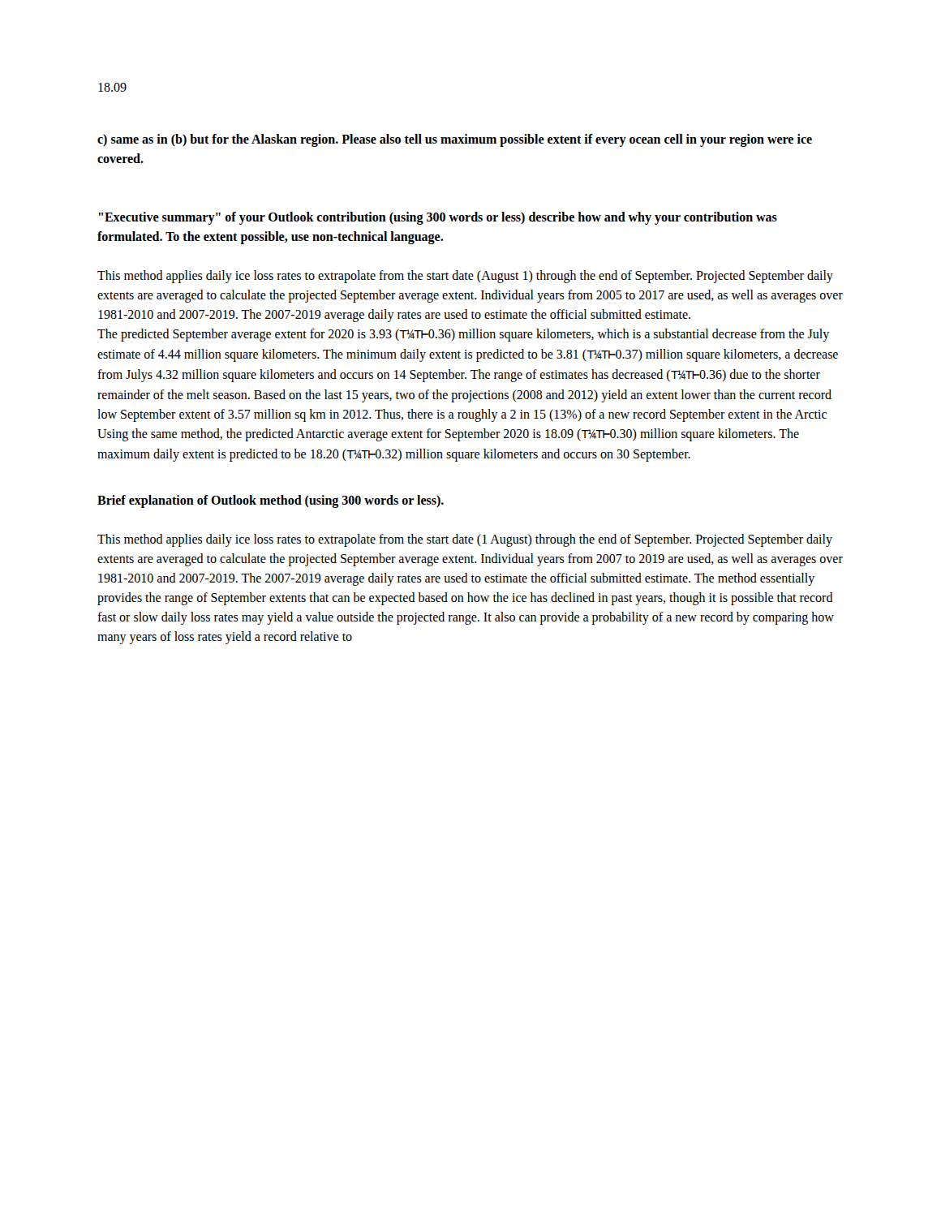18.09
c) same as in (b) but for the Alaskan region. Please also tell us maximum possible extent if every ocean cell in your region were ice covered.
"Executive summary" of your Outlook contribution (using 300 words or less) describe how and why your contribution was formulated. To the extent possible, use non-technical language.
This method applies daily ice loss rates to extrapolate from the start date (August 1) through the end of September. Projected September daily extents are averaged to calculate the projected September average extent. Individual years from 2005 to 2017 are used, as well as averages over 1981-2010 and 2007-2019. The 2007-2019 average daily rates are used to estimate the official submitted estimate.
The predicted September average extent for 2020 is 3.93 (⊤¼⊤⊢0.36) million square kilometers, which is a substantial decrease from the July estimate of 4.44 million square kilometers. The minimum daily extent is predicted to be 3.81 (⊤¼⊤⊢0.37) million square kilometers, a decrease from Julys 4.32 million square kilometers and occurs on 14 September. The range of estimates has decreased (⊤¼⊤⊢0.36) due to the shorter remainder of the melt season. Based on the last 15 years, two of the projections (2008 and 2012) yield an extent lower than the current record low September extent of 3.57 million sq km in 2012. Thus, there is a roughly a 2 in 15 (13%) of a new record September extent in the Arctic
Using the same method, the predicted Antarctic average extent for September 2020 is 18.09 (⊤¼⊤⊢0.30) million square kilometers. The maximum daily extent is predicted to be 18.20 (⊤¼⊤⊢0.32) million square kilometers and occurs on 30 September.
Brief explanation of Outlook method (using 300 words or less).
This method applies daily ice loss rates to extrapolate from the start date (1 August) through the end of September. Projected September daily extents are averaged to calculate the projected September average extent. Individual years from 2007 to 2019 are used, as well as averages over 1981-2010 and 2007-2019. The 2007-2019 average daily rates are used to estimate the official submitted estimate. The method essentially provides the range of September extents that can be expected based on how the ice has declined in past years, though it is possible that record fast or slow daily loss rates may yield a value outside the projected range. It also can provide a probability of a new record by comparing how many years of loss rates yield a record relative to